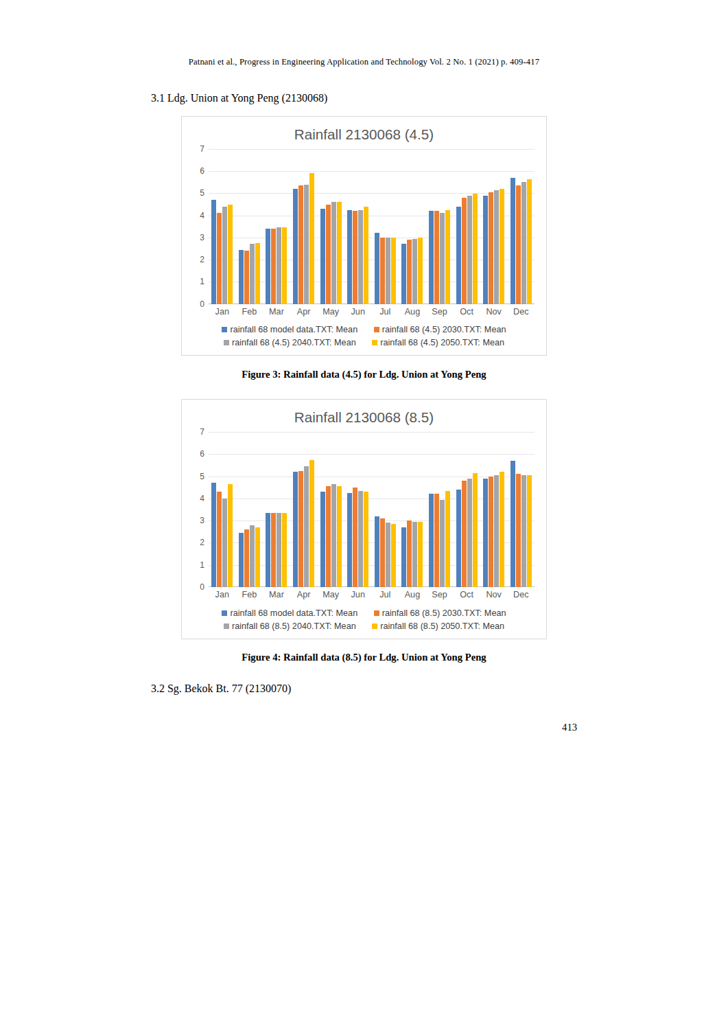Patnani et al., Progress in Engineering Application and Technology Vol. 2 No. 1 (2021) p. 409-417
3.1 Ldg. Union at Yong Peng (2130068)
Rainfall 2130068 (4.5)
7 6 5 4 3 2 1 0
Jan
Feb
Mar
Apr
May
Jun
Jul
Aug
Sep
Oct
Nov
Dec
rainfall 68 model data.TXT: Mean rainfall 68 (4.5) 2030.TXT: Mean
rainfall 68 (4.5) 2040.TXT: Mean rainfall 68 (4.5) 2050.TXT: Mean
Figure 3: Rainfall data (4.5) for Ldg. Union at Yong Peng
Rainfall 2130068 (8.5)
7 6 5 4 3 2 1 0
Jan
Feb
Mar
Apr
May
Jun
Jul
Aug
Sep
Oct
Nov
Dec
rainfall 68 model data.TXT: Mean rainfall 68 (8.5) 2030.TXT: Mean
rainfall 68 (8.5) 2040.TXT: Mean rainfall 68 (8.5) 2050.TXT: Mean
Figure 4: Rainfall data (8.5) for Ldg. Union at Yong Peng
3.2 Sg. Bekok Bt. 77 (2130070)
413